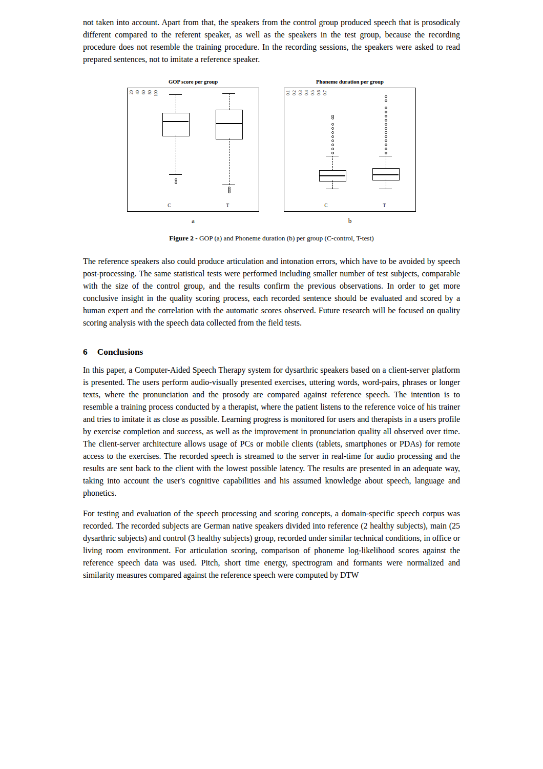not taken into account. Apart from that, the speakers from the control group produced speech that is prosodicaly different compared to the referent speaker, as well as the speakers in the test group, because the recording procedure does not resemble the training procedure. In the recording sessions, the speakers were asked to read prepared sentences, not to imitate a reference speaker.
GOP score per group
20406080100
CT
a
Phoneme duration per group
0.10.20.30.40.50.60.7
CT
b
Figure 2 - GOP (a) and Phoneme duration (b) per group (C-control, T-test)
The reference speakers also could produce articulation and intonation errors, which have to be avoided by speech post-processing. The same statistical tests were performed including smaller number of test subjects, comparable with the size of the control group, and the results confirm the previous observations. In order to get more conclusive insight in the quality scoring process, each recorded sentence should be evaluated and scored by a human expert and the correlation with the automatic scores observed. Future research will be focused on quality scoring analysis with the speech data collected from the field tests.
6 Conclusions
In this paper, a Computer-Aided Speech Therapy system for dysarthric speakers based on a client-server platform is presented. The users perform audio-visually presented exercises, uttering words, word-pairs, phrases or longer texts, where the pronunciation and the prosody are compared against reference speech. The intention is to resemble a training process conducted by a therapist, where the patient listens to the reference voice of his trainer and tries to imitate it as close as possible. Learning progress is monitored for users and therapists in a users profile by exercise completion and success, as well as the improvement in pronunciation quality all observed over time. The client-server architecture allows usage of PCs or mobile clients (tablets, smartphones or PDAs) for remote access to the exercises. The recorded speech is streamed to the server in real-time for audio processing and the results are sent back to the client with the lowest possible latency. The results are presented in an adequate way, taking into account the user's cognitive capabilities and his assumed knowledge about speech, language and phonetics.
For testing and evaluation of the speech processing and scoring concepts, a domain-specific speech corpus was recorded. The recorded subjects are German native speakers divided into reference (2 healthy subjects), main (25 dysarthric subjects) and control (3 healthy subjects) group, recorded under similar technical conditions, in office or living room environment. For articulation scoring, comparison of phoneme log-likelihood scores against the reference speech data was used. Pitch, short time energy, spectrogram and formants were normalized and similarity measures compared against the reference speech were computed by DTW